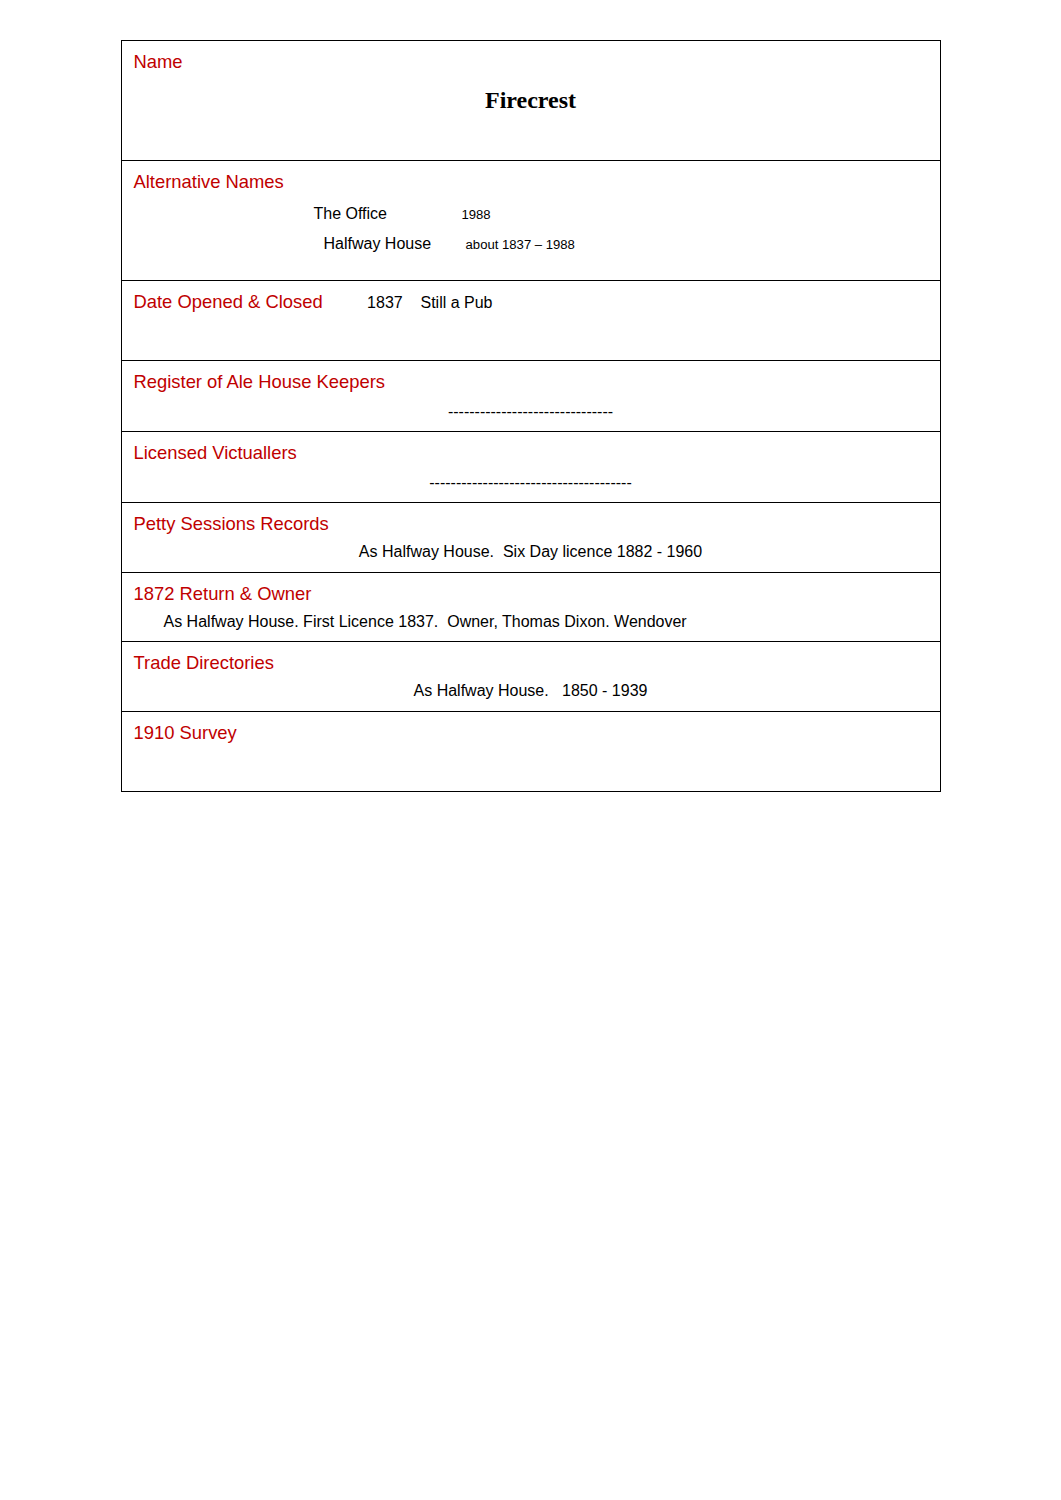| Name Firecrest |
| Alternative Names The Office 1988 Halfway House about 1837 – 1988 |
| Date Opened & Closed 1837 Still a Pub |
| Register of Ale House Keepers ------------------------------- |
| Licensed Victuallers -------------------------------------- |
| Petty Sessions Records As Halfway House. Six Day licence 1882 - 1960 |
| 1872 Return & Owner As Halfway House. First Licence 1837. Owner, Thomas Dixon. Wendover |
| Trade Directories As Halfway House. 1850 - 1939 |
| 1910 Survey |